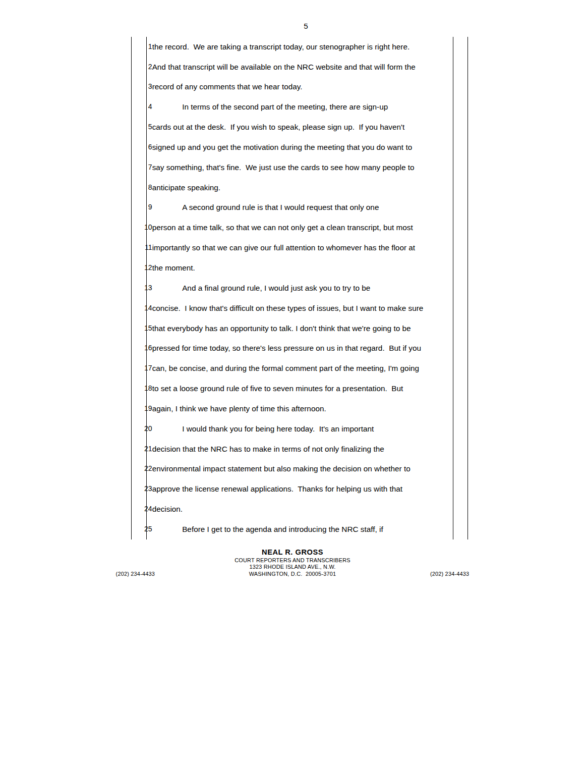5
| 1 | the record. We are taking a transcript today, our stenographer is right here. |
| 2 | And that transcript will be available on the NRC website and that will form the |
| 3 | record of any comments that we hear today. |
| 4 | In terms of the second part of the meeting, there are sign-up |
| 5 | cards out at the desk. If you wish to speak, please sign up. If you haven't |
| 6 | signed up and you get the motivation during the meeting that you do want to |
| 7 | say something, that's fine. We just use the cards to see how many people to |
| 8 | anticipate speaking. |
| 9 | A second ground rule is that I would request that only one |
| 10 | person at a time talk, so that we can not only get a clean transcript, but most |
| 11 | importantly so that we can give our full attention to whomever has the floor at |
| 12 | the moment. |
| 13 | And a final ground rule, I would just ask you to try to be |
| 14 | concise. I know that's difficult on these types of issues, but I want to make sure |
| 15 | that everybody has an opportunity to talk. I don't think that we're going to be |
| 16 | pressed for time today, so there's less pressure on us in that regard. But if you |
| 17 | can, be concise, and during the formal comment part of the meeting, I'm going |
| 18 | to set a loose ground rule of five to seven minutes for a presentation. But |
| 19 | again, I think we have plenty of time this afternoon. |
| 20 | I would thank you for being here today. It's an important |
| 21 | decision that the NRC has to make in terms of not only finalizing the |
| 22 | environmental impact statement but also making the decision on whether to |
| 23 | approve the license renewal applications. Thanks for helping us with that |
| 24 | decision. |
| 25 | Before I get to the agenda and introducing the NRC staff, if |
NEAL R. GROSS
COURT REPORTERS AND TRANSCRIBERS
1323 RHODE ISLAND AVE., N.W.
(202) 234-4433 WASHINGTON, D.C. 20005-3701 (202) 234-4433